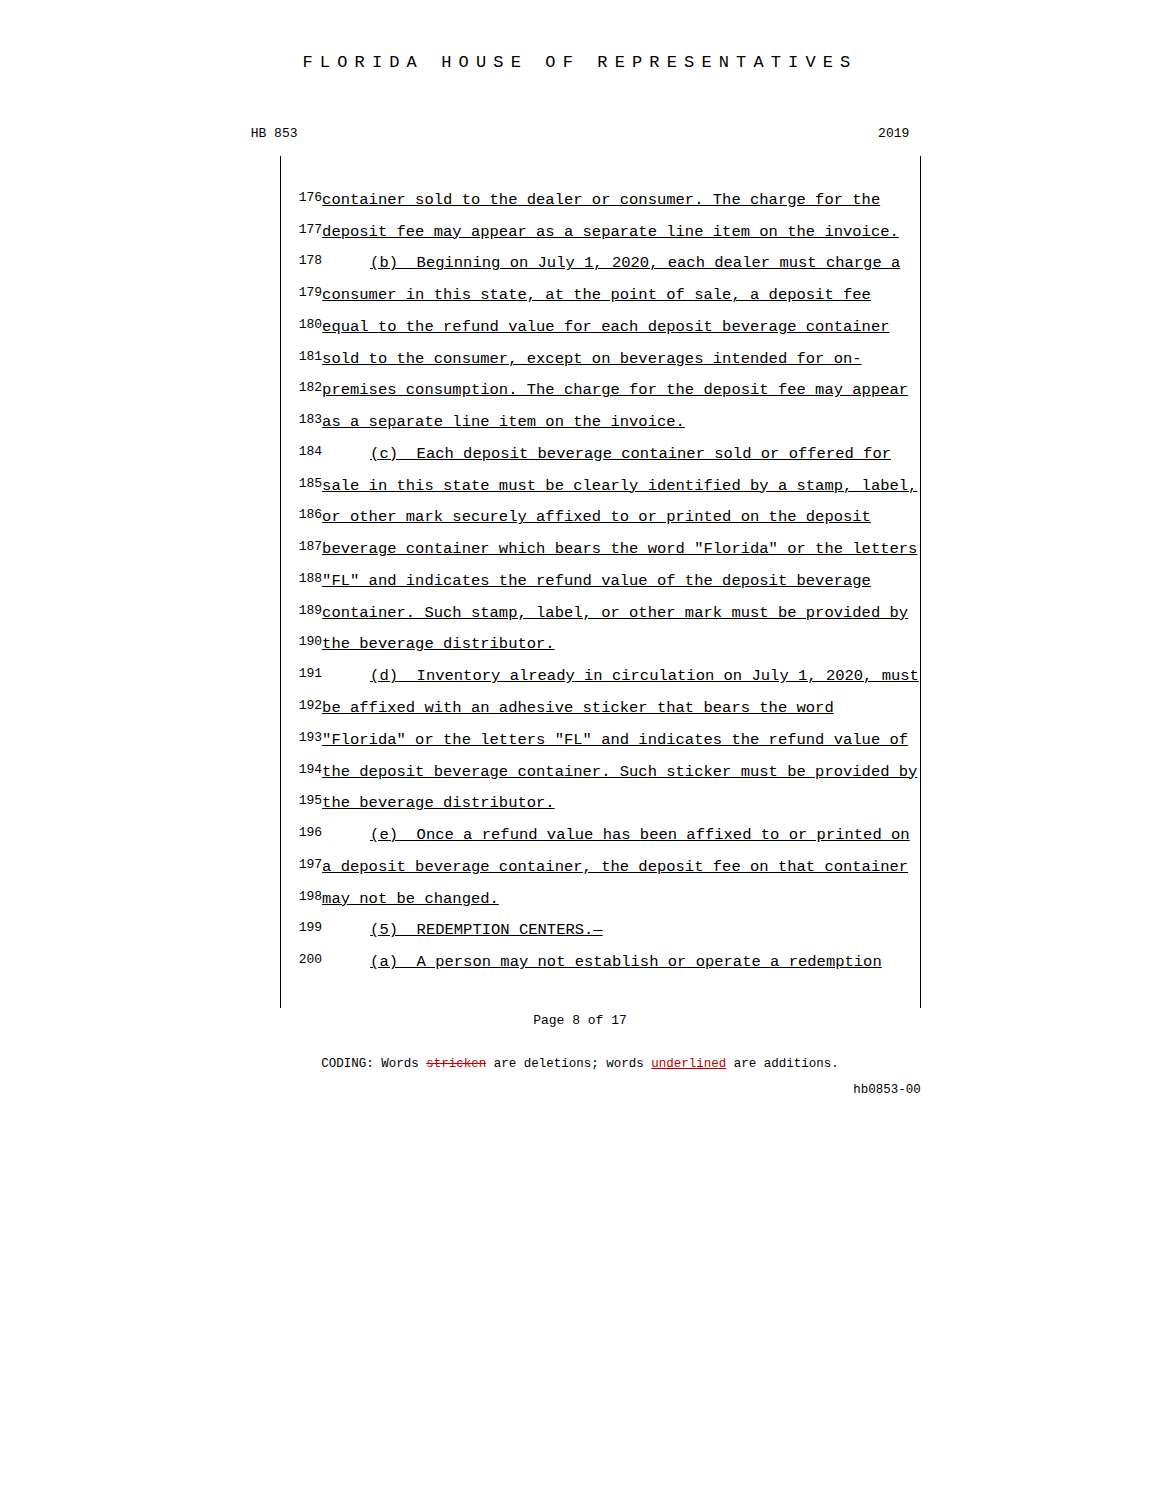FLORIDA HOUSE OF REPRESENTATIVES
HB 853 2019
| 176 | container sold to the dealer or consumer. The charge for the |
| 177 | deposit fee may appear as a separate line item on the invoice. |
| 178 | (b) Beginning on July 1, 2020, each dealer must charge a |
| 179 | consumer in this state, at the point of sale, a deposit fee |
| 180 | equal to the refund value for each deposit beverage container |
| 181 | sold to the consumer, except on beverages intended for on- |
| 182 | premises consumption. The charge for the deposit fee may appear |
| 183 | as a separate line item on the invoice. |
| 184 | (c) Each deposit beverage container sold or offered for |
| 185 | sale in this state must be clearly identified by a stamp, label, |
| 186 | or other mark securely affixed to or printed on the deposit |
| 187 | beverage container which bears the word "Florida" or the letters |
| 188 | "FL" and indicates the refund value of the deposit beverage |
| 189 | container. Such stamp, label, or other mark must be provided by |
| 190 | the beverage distributor. |
| 191 | (d) Inventory already in circulation on July 1, 2020, must |
| 192 | be affixed with an adhesive sticker that bears the word |
| 193 | "Florida" or the letters "FL" and indicates the refund value of |
| 194 | the deposit beverage container. Such sticker must be provided by |
| 195 | the beverage distributor. |
| 196 | (e) Once a refund value has been affixed to or printed on |
| 197 | a deposit beverage container, the deposit fee on that container |
| 198 | may not be changed. |
| 199 | (5) REDEMPTION CENTERS.— |
| 200 | (a) A person may not establish or operate a redemption |
Page 8 of 17
CODING: Words stricken are deletions; words underlined are additions.
hb0853-00